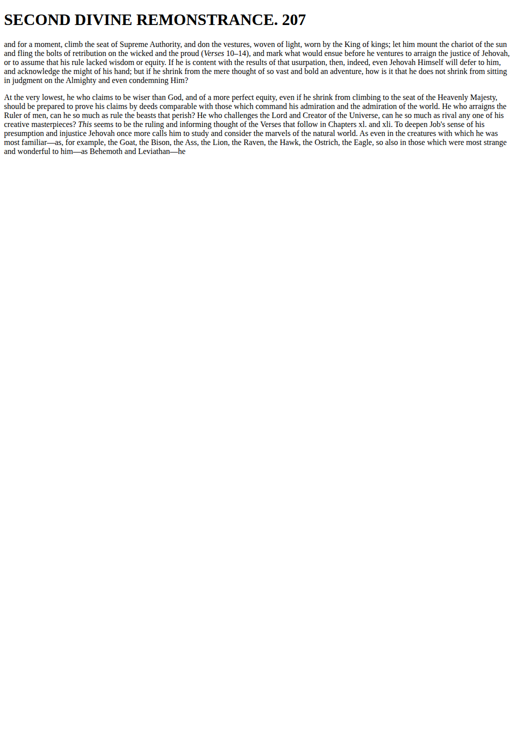SECOND DIVINE REMONSTRANCE. 207
and for a moment, climb the seat of Supreme Authority, and don the vestures, woven of light, worn by the King of kings; let him mount the chariot of the sun and fling the bolts of retribution on the wicked and the proud (Verses 10–14), and mark what would ensue before he ventures to arraign the justice of Jehovah, or to assume that his rule lacked wisdom or equity. If he is content with the results of that usurpation, then, indeed, even Jehovah Himself will defer to him, and acknowledge the might of his hand; but if he shrink from the mere thought of so vast and bold an adventure, how is it that he does not shrink from sitting in judgment on the Almighty and even condemning Him?
At the very lowest, he who claims to be wiser than God, and of a more perfect equity, even if he shrink from climbing to the seat of the Heavenly Majesty, should be prepared to prove his claims by deeds comparable with those which command his admiration and the admiration of the world. He who arraigns the Ruler of men, can he so much as rule the beasts that perish? He who challenges the Lord and Creator of the Universe, can he so much as rival any one of his creative masterpieces? This seems to be the ruling and informing thought of the Verses that follow in Chapters xl. and xli. To deepen Job's sense of his presumption and injustice Jehovah once more calls him to study and consider the marvels of the natural world. As even in the creatures with which he was most familiar—as, for example, the Goat, the Bison, the Ass, the Lion, the Raven, the Hawk, the Ostrich, the Eagle, so also in those which were most strange and wonderful to him—as Behemoth and Leviathan—he